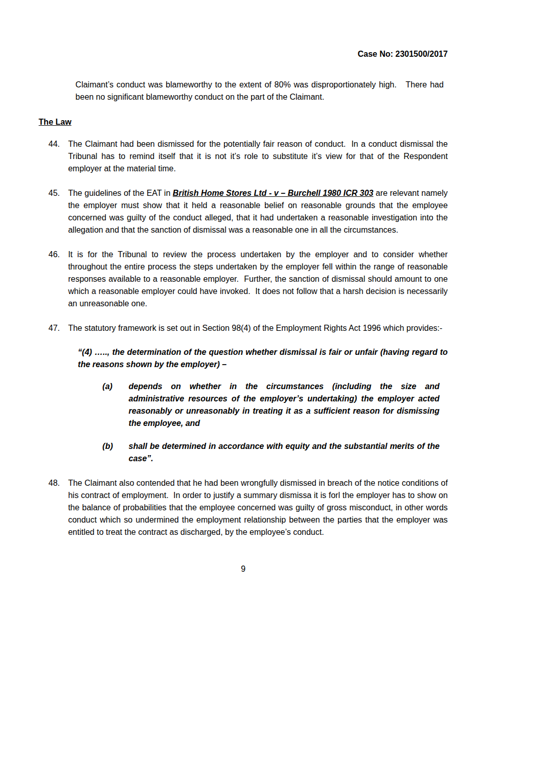Case No: 2301500/2017
Claimant’s conduct was blameworthy to the extent of 80% was disproportionately high. There had been no significant blameworthy conduct on the part of the Claimant.
The Law
The Claimant had been dismissed for the potentially fair reason of conduct. In a conduct dismissal the Tribunal has to remind itself that it is not it’s role to substitute it’s view for that of the Respondent employer at the material time.
The guidelines of the EAT in British Home Stores Ltd - v – Burchell 1980 ICR 303 are relevant namely the employer must show that it held a reasonable belief on reasonable grounds that the employee concerned was guilty of the conduct alleged, that it had undertaken a reasonable investigation into the allegation and that the sanction of dismissal was a reasonable one in all the circumstances.
It is for the Tribunal to review the process undertaken by the employer and to consider whether throughout the entire process the steps undertaken by the employer fell within the range of reasonable responses available to a reasonable employer. Further, the sanction of dismissal should amount to one which a reasonable employer could have invoked. It does not follow that a harsh decision is necessarily an unreasonable one.
The statutory framework is set out in Section 98(4) of the Employment Rights Act 1996 which provides:-
“(4) ….., the determination of the question whether dismissal is fair or unfair (having regard to the reasons shown by the employer) –
depends on whether in the circumstances (including the size and administrative resources of the employer’s undertaking) the employer acted reasonably or unreasonably in treating it as a sufficient reason for dismissing the employee, and
shall be determined in accordance with equity and the substantial merits of the case”.
The Claimant also contended that he had been wrongfully dismissed in breach of the notice conditions of his contract of employment. In order to justify a summary dismissa it is forl the employer has to show on the balance of probabilities that the employee concerned was guilty of gross misconduct, in other words conduct which so undermined the employment relationship between the parties that the employer was entitled to treat the contract as discharged, by the employee’s conduct.
9